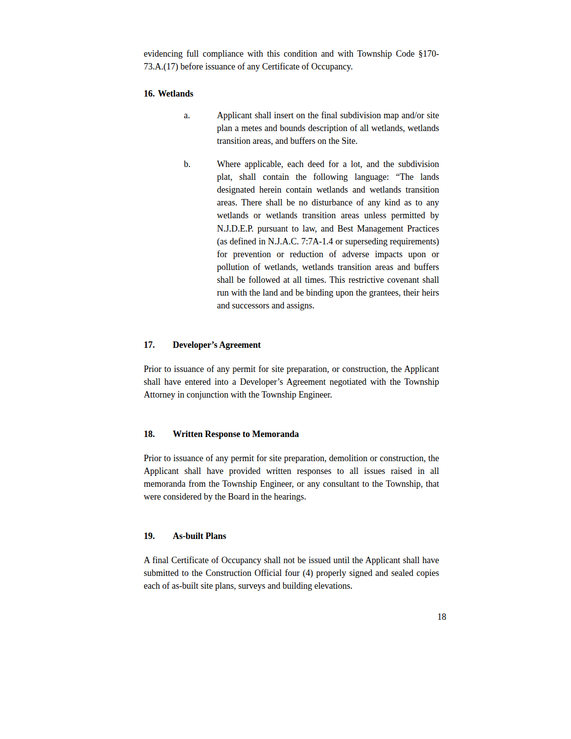evidencing full compliance with this condition and with Township Code §170-73.A.(17) before issuance of any Certificate of Occupancy.
16. Wetlands
a. Applicant shall insert on the final subdivision map and/or site plan a metes and bounds description of all wetlands, wetlands transition areas, and buffers on the Site.
b. Where applicable, each deed for a lot, and the subdivision plat, shall contain the following language: “The lands designated herein contain wetlands and wetlands transition areas. There shall be no disturbance of any kind as to any wetlands or wetlands transition areas unless permitted by N.J.D.E.P. pursuant to law, and Best Management Practices (as defined in N.J.A.C. 7:7A-1.4 or superseding requirements) for prevention or reduction of adverse impacts upon or pollution of wetlands, wetlands transition areas and buffers shall be followed at all times. This restrictive covenant shall run with the land and be binding upon the grantees, their heirs and successors and assigns.
17. Developer’s Agreement
Prior to issuance of any permit for site preparation, or construction, the Applicant shall have entered into a Developer’s Agreement negotiated with the Township Attorney in conjunction with the Township Engineer.
18. Written Response to Memoranda
Prior to issuance of any permit for site preparation, demolition or construction, the Applicant shall have provided written responses to all issues raised in all memoranda from the Township Engineer, or any consultant to the Township, that were considered by the Board in the hearings.
19. As-built Plans
A final Certificate of Occupancy shall not be issued until the Applicant shall have submitted to the Construction Official four (4) properly signed and sealed copies each of as-built site plans, surveys and building elevations.
18